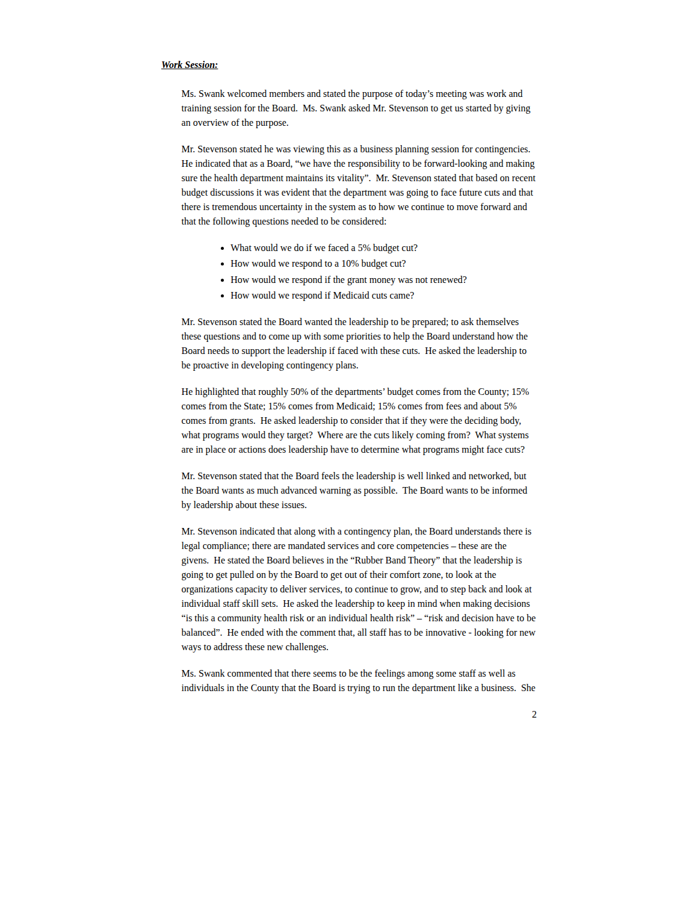Work Session:
Ms. Swank welcomed members and stated the purpose of today’s meeting was work and training session for the Board. Ms. Swank asked Mr. Stevenson to get us started by giving an overview of the purpose.
Mr. Stevenson stated he was viewing this as a business planning session for contingencies. He indicated that as a Board, “we have the responsibility to be forward-looking and making sure the health department maintains its vitality”. Mr. Stevenson stated that based on recent budget discussions it was evident that the department was going to face future cuts and that there is tremendous uncertainty in the system as to how we continue to move forward and that the following questions needed to be considered:
What would we do if we faced a 5% budget cut?
How would we respond to a 10% budget cut?
How would we respond if the grant money was not renewed?
How would we respond if Medicaid cuts came?
Mr. Stevenson stated the Board wanted the leadership to be prepared; to ask themselves these questions and to come up with some priorities to help the Board understand how the Board needs to support the leadership if faced with these cuts. He asked the leadership to be proactive in developing contingency plans.
He highlighted that roughly 50% of the departments’ budget comes from the County; 15% comes from the State; 15% comes from Medicaid; 15% comes from fees and about 5% comes from grants. He asked leadership to consider that if they were the deciding body, what programs would they target? Where are the cuts likely coming from? What systems are in place or actions does leadership have to determine what programs might face cuts?
Mr. Stevenson stated that the Board feels the leadership is well linked and networked, but the Board wants as much advanced warning as possible. The Board wants to be informed by leadership about these issues.
Mr. Stevenson indicated that along with a contingency plan, the Board understands there is legal compliance; there are mandated services and core competencies – these are the givens. He stated the Board believes in the “Rubber Band Theory” that the leadership is going to get pulled on by the Board to get out of their comfort zone, to look at the organizations capacity to deliver services, to continue to grow, and to step back and look at individual staff skill sets. He asked the leadership to keep in mind when making decisions “is this a community health risk or an individual health risk” – “risk and decision have to be balanced”. He ended with the comment that, all staff has to be innovative - looking for new ways to address these new challenges.
Ms. Swank commented that there seems to be the feelings among some staff as well as individuals in the County that the Board is trying to run the department like a business. She
2